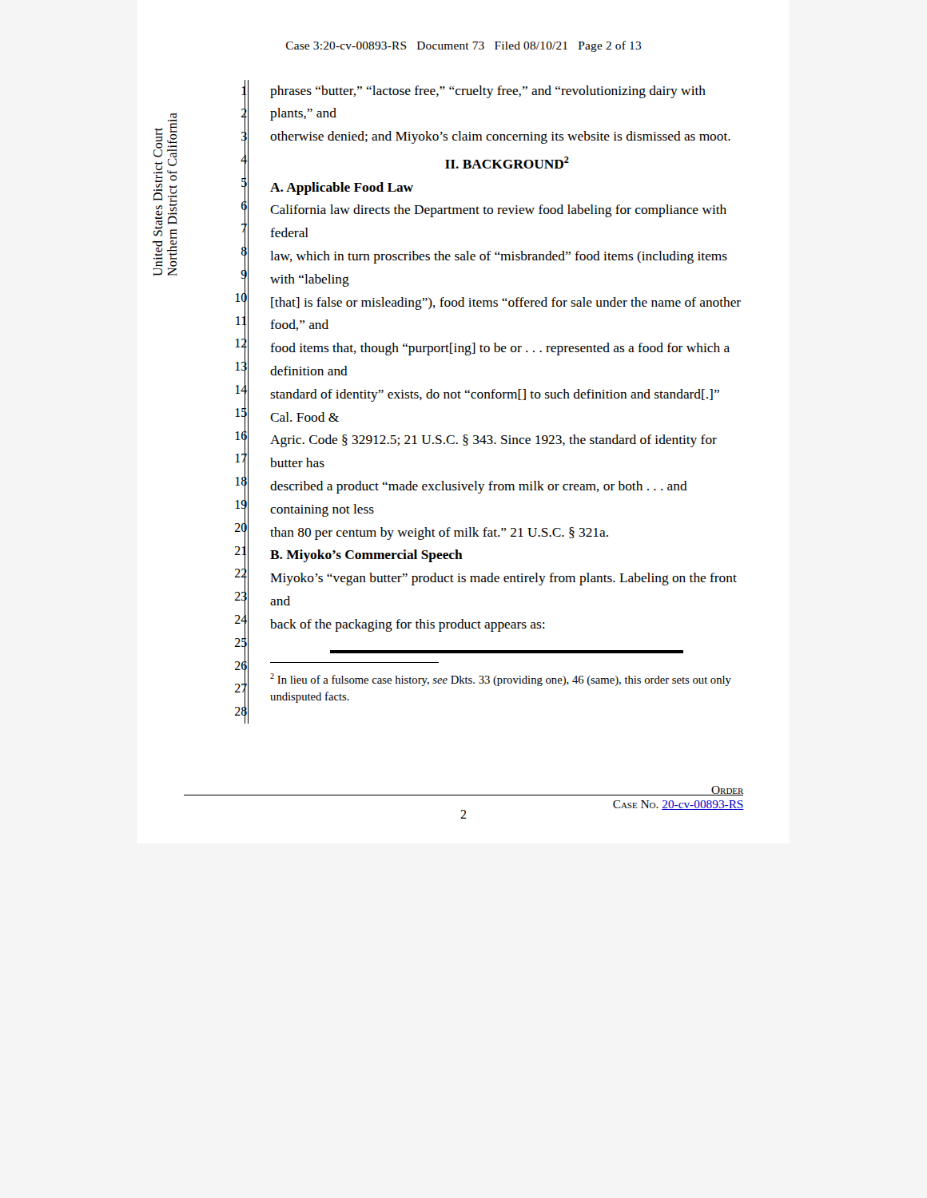Case 3:20-cv-00893-RS Document 73 Filed 08/10/21 Page 2 of 13
1
2
3
4
5
6
7
8
9
10
11
12
13
14
15
16
17
18
19
20
21
22
23
24
25
26
27
28
phrases “butter,” “lactose free,” “cruelty free,” and “revolutionizing dairy with plants,” and
otherwise denied; and Miyoko’s claim concerning its website is dismissed as moot.
II. BACKGROUND2
A. Applicable Food Law
California law directs the Department to review food labeling for compliance with federal
law, which in turn proscribes the sale of “misbranded” food items (including items with “labeling
[that] is false or misleading”), food items “offered for sale under the name of another food,” and
food items that, though “purport[ing] to be or . . . represented as a food for which a definition and
standard of identity” exists, do not “conform[] to such definition and standard[.]” Cal. Food &
Agric. Code § 32912.5; 21 U.S.C. § 343. Since 1923, the standard of identity for butter has
described a product “made exclusively from milk or cream, or both . . . and containing not less
than 80 per centum by weight of milk fat.” 21 U.S.C. § 321a.
B. Miyoko’s Commercial Speech
Miyoko’s “vegan butter” product is made entirely from plants. Labeling on the front and
back of the packaging for this product appears as:
2 In lieu of a fulsome case history, see Dkts. 33 (providing one), 46 (same), this order sets out only undisputed facts.
United States District Court
Northern District of California
Order
Case No. 20-cv-00893-RS
2